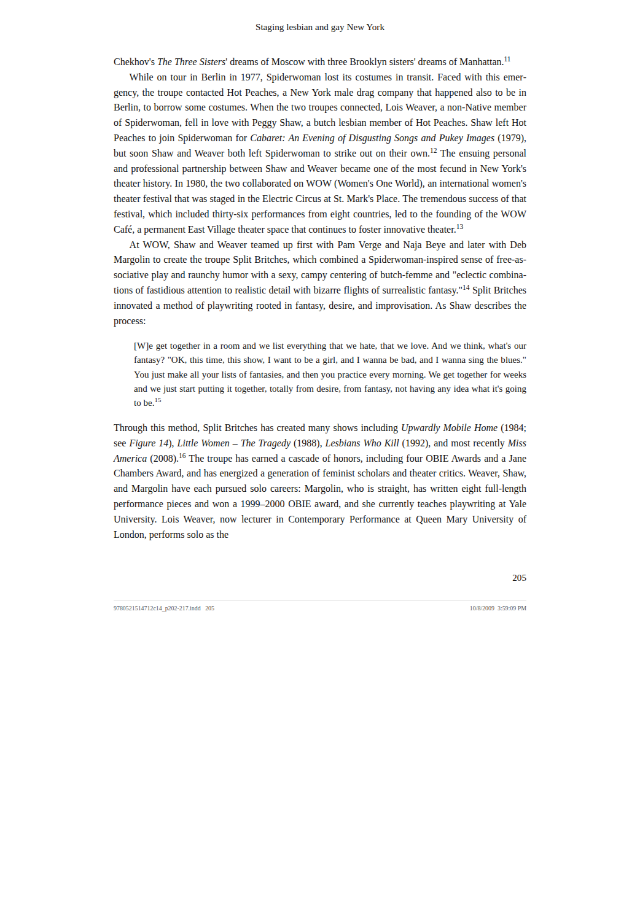Staging lesbian and gay New York
Chekhov's The Three Sisters' dreams of Moscow with three Brooklyn sisters' dreams of Manhattan.11
While on tour in Berlin in 1977, Spiderwoman lost its costumes in transit. Faced with this emergency, the troupe contacted Hot Peaches, a New York male drag company that happened also to be in Berlin, to borrow some costumes. When the two troupes connected, Lois Weaver, a non-Native member of Spiderwoman, fell in love with Peggy Shaw, a butch lesbian member of Hot Peaches. Shaw left Hot Peaches to join Spiderwoman for Cabaret: An Evening of Disgusting Songs and Pukey Images (1979), but soon Shaw and Weaver both left Spiderwoman to strike out on their own.12 The ensuing personal and professional partnership between Shaw and Weaver became one of the most fecund in New York's theater history. In 1980, the two collaborated on WOW (Women's One World), an international women's theater festival that was staged in the Electric Circus at St. Mark's Place. The tremendous success of that festival, which included thirty-six performances from eight countries, led to the founding of the WOW Café, a permanent East Village theater space that continues to foster innovative theater.13
At WOW, Shaw and Weaver teamed up first with Pam Verge and Naja Beye and later with Deb Margolin to create the troupe Split Britches, which combined a Spiderwoman-inspired sense of free-associative play and raunchy humor with a sexy, campy centering of butch-femme and "eclectic combinations of fastidious attention to realistic detail with bizarre flights of surrealistic fantasy."14 Split Britches innovated a method of playwriting rooted in fantasy, desire, and improvisation. As Shaw describes the process:
[W]e get together in a room and we list everything that we hate, that we love. And we think, what's our fantasy? "OK, this time, this show, I want to be a girl, and I wanna be bad, and I wanna sing the blues." You just make all your lists of fantasies, and then you practice every morning. We get together for weeks and we just start putting it together, totally from desire, from fantasy, not having any idea what it's going to be.15
Through this method, Split Britches has created many shows including Upwardly Mobile Home (1984; see Figure 14), Little Women – The Tragedy (1988), Lesbians Who Kill (1992), and most recently Miss America (2008).16 The troupe has earned a cascade of honors, including four OBIE Awards and a Jane Chambers Award, and has energized a generation of feminist scholars and theater critics. Weaver, Shaw, and Margolin have each pursued solo careers: Margolin, who is straight, has written eight full-length performance pieces and won a 1999–2000 OBIE award, and she currently teaches playwriting at Yale University. Lois Weaver, now lecturer in Contemporary Performance at Queen Mary University of London, performs solo as the
205
9780521514712c14_p202-217.indd 205 10/8/2009 3:59:09 PM